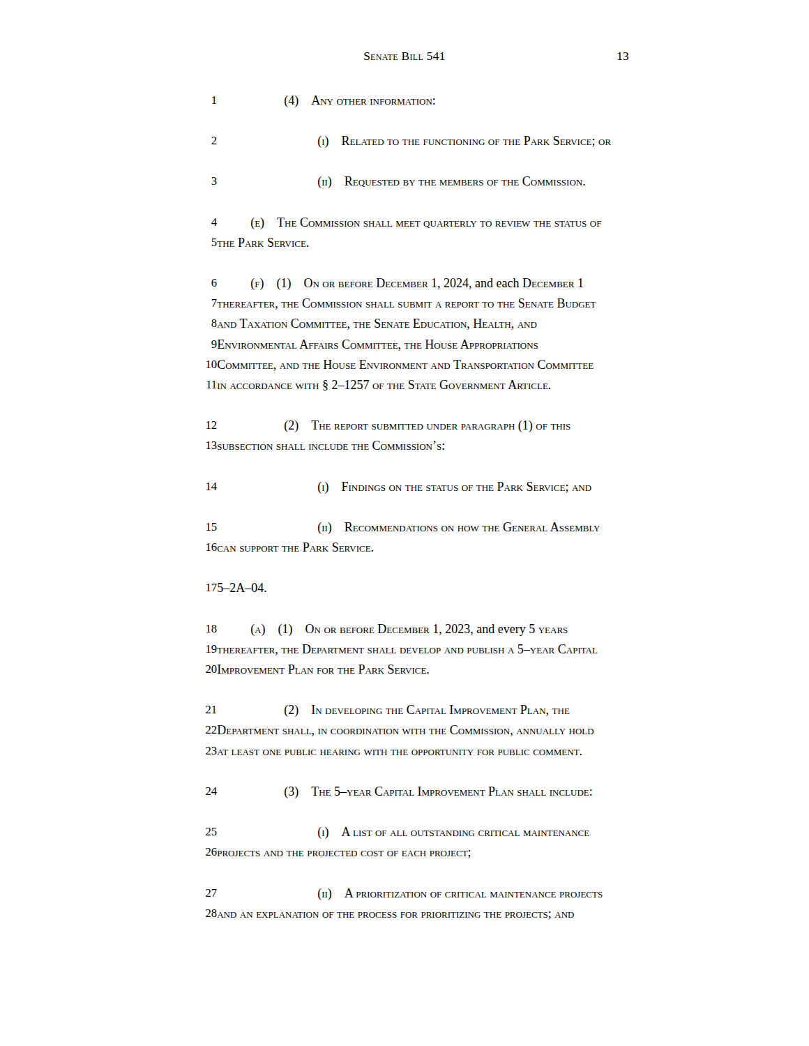Senate Bill 541 13
| 1 | (4) Any other information: |
| 2 | (i) Related to the functioning of the Park Service; or |
| 3 | (ii) Requested by the members of the Commission. |
| 4 | (e) The Commission shall meet quarterly to review the status of |
| 5 | the Park Service. |
| 6 | (f) (1) On or before December 1, 2024, and each December 1 |
| 7 | thereafter, the Commission shall submit a report to the Senate Budget |
| 8 | and Taxation Committee, the Senate Education, Health, and |
| 9 | Environmental Affairs Committee, the House Appropriations |
| 10 | Committee, and the House Environment and Transportation Committee |
| 11 | in accordance with § 2–1257 of the State Government Article. |
| 12 | (2) The report submitted under paragraph (1) of this |
| 13 | subsection shall include the Commission’s: |
| 14 | (i) Findings on the status of the Park Service; and |
| 15 | (ii) Recommendations on how the General Assembly |
| 16 | can support the Park Service. |
| 17 | 5–2A–04. |
| 18 | (a) (1) On or before December 1, 2023, and every 5 years |
| 19 | thereafter, the Department shall develop and publish a 5–year Capital |
| 20 | Improvement Plan for the Park Service. |
| 21 | (2) In developing the Capital Improvement Plan, the |
| 22 | Department shall, in coordination with the Commission, annually hold |
| 23 | at least one public hearing with the opportunity for public comment. |
| 24 | (3) The 5–year Capital Improvement Plan shall include: |
| 25 | (i) A list of all outstanding critical maintenance |
| 26 | projects and the projected cost of each project; |
| 27 | (ii) A prioritization of critical maintenance projects |
| 28 | and an explanation of the process for prioritizing the projects; and |